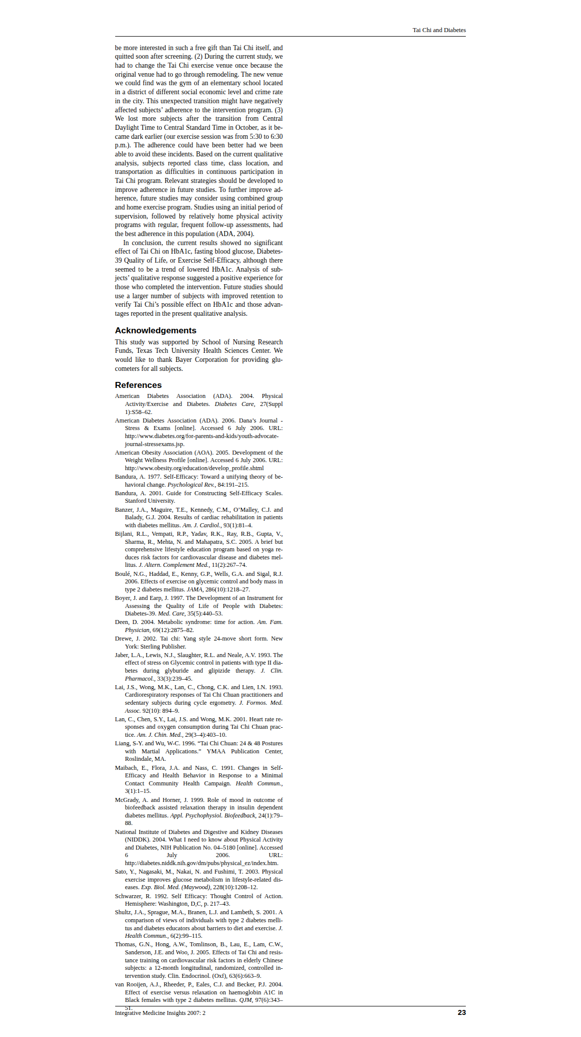Tai Chi and Diabetes
be more interested in such a free gift than Tai Chi itself, and quitted soon after screening. (2) During the current study, we had to change the Tai Chi exercise venue once because the original venue had to go through remodeling. The new venue we could find was the gym of an elementary school located in a district of different social economic level and crime rate in the city. This unexpected transition might have negatively affected subjects’ adherence to the intervention program. (3) We lost more subjects after the transition from Central Daylight Time to Central Standard Time in October, as it became dark earlier (our exercise session was from 5:30 to 6:30 p.m.). The adherence could have been better had we been able to avoid these incidents. Based on the current qualitative analysis, subjects reported class time, class location, and transportation as difficulties in continuous participation in Tai Chi program. Relevant strategies should be developed to improve adherence in future studies. To further improve adherence, future studies may consider using combined group and home exercise program. Studies using an initial period of supervision, followed by relatively home physical activity programs with regular, frequent follow-up assessments, had the best adherence in this population (ADA, 2004).
In conclusion, the current results showed no significant effect of Tai Chi on HbA1c, fasting blood glucose, Diabetes-39 Quality of Life, or Exercise Self-Efficacy, although there seemed to be a trend of lowered HbA1c. Analysis of subjects’ qualitative response suggested a positive experience for those who completed the intervention. Future studies should use a larger number of subjects with improved retention to verify Tai Chi’s possible effect on HbA1c and those advantages reported in the present qualitative analysis.
Acknowledgements
This study was supported by School of Nursing Research Funds, Texas Tech University Health Sciences Center. We would like to thank Bayer Corporation for providing glucometers for all subjects.
References
American Diabetes Association (ADA). 2004. Physical Activity/Exercise and Diabetes. Diabetes Care, 27(Suppl 1):S58–62.
American Diabetes Association (ADA). 2006. Dana’s Journal - Stress & Exams [online]. Accessed 6 July 2006. URL: http://www.diabetes.org/for-parents-and-kids/youth-advocate-journal-stressexams.jsp.
American Obesity Association (AOA). 2005. Development of the Weight Wellness Profile [online]. Accessed 6 July 2006. URL: http://www.obesity.org/education/develop_profile.shtml
Bandura, A. 1977. Self-Efficacy: Toward a unifying theory of behavioral change. Psychological Rev., 84:191–215.
Bandura, A. 2001. Guide for Constructing Self-Efficacy Scales. Stanford University.
Banzer, J.A., Maguire, T.E., Kennedy, C.M., O’Malley, C.J. and Balady, G.J. 2004. Results of cardiac rehabilitation in patients with diabetes mellitus. Am. J. Cardiol., 93(1):81–4.
Bijlani, R.L., Vempati, R.P., Yadav, R.K., Ray, R.B., Gupta, V., Sharma, R., Mehta, N. and Mahapatra, S.C. 2005. A brief but comprehensive lifestyle education program based on yoga reduces risk factors for cardiovascular disease and diabetes mellitus. J. Altern. Complement Med., 11(2):267–74.
Boulé, N.G., Haddad, E., Kenny, G.P., Wells, G.A. and Sigal, R.J. 2006. Effects of exercise on glycemic control and body mass in type 2 diabetes mellitus. JAMA, 286(10):1218–27.
Boyer, J. and Earp, J. 1997. The Development of an Instrument for Assessing the Quality of Life of People with Diabetes: Diabetes-39. Med. Care, 35(5):440–53.
Deen, D. 2004. Metabolic syndrome: time for action. Am. Fam. Physician, 69(12):2875–82.
Drewe, J. 2002. Tai chi: Yang style 24-move short form. New York: Sterling Publisher.
Jaber, L.A., Lewis, N.J., Slaughter, R.L. and Neale, A.V. 1993. The effect of stress on Glycemic control in patients with type II diabetes during glyburide and glipizide therapy. J. Clin. Pharmacol., 33(3):239–45.
Lai, J.S., Wong, M.K., Lan, C., Chong, C.K. and Lien, I.N. 1993. Cardiorespiratory responses of Tai Chi Chuan practitioners and sedentary subjects during cycle ergometry. J. Formos. Med. Assoc. 92(10): 894–9.
Lan, C., Chen, S.Y., Lai, J.S. and Wong, M.K. 2001. Heart rate responses and oxygen consumption during Tai Chi Chuan practice. Am. J. Chin. Med., 29(3–4):403–10.
Liang, S-Y. and Wu, W-C. 1996. “Tai Chi Chuan: 24 & 48 Postures with Martial Applications.” YMAA Publication Center, Roslindale, MA.
Maibach, E., Flora, J.A. and Nass, C. 1991. Changes in Self-Efficacy and Health Behavior in Response to a Minimal Contact Community Health Campaign. Health Commun., 3(1):1–15.
McGrady, A. and Horner, J. 1999. Role of mood in outcome of biofeedback assisted relaxation therapy in insulin dependent diabetes mellitus. Appl. Psychophysiol. Biofeedback, 24(1):79–88.
National Institute of Diabetes and Digestive and Kidney Diseases (NIDDK). 2004. What I need to know about Physical Activity and Diabetes, NIH Publication No. 04–5180 [online]. Accessed 6 July 2006. URL: http://diabetes.niddk.nih.gov/dm/pubs/physical_ez/index.htm.
Sato, Y., Nagasaki, M., Nakai, N. and Fushimi, T. 2003. Physical exercise improves glucose metabolism in lifestyle-related diseases. Exp. Biol. Med. (Maywood), 228(10):1208–12.
Schwarzer, R. 1992. Self Efficacy: Thought Control of Action. Hemisphere: Washington, D,C, p. 217–43.
Shultz, J.A., Sprague, M.A., Branen, L.J. and Lambeth, S. 2001. A comparison of views of individuals with type 2 diabetes mellitus and diabetes educators about barriers to diet and exercise. J. Health Commun., 6(2):99–115.
Thomas, G.N., Hong, A.W., Tomlinson, B., Lau, E., Lam, C.W., Sanderson, J.E. and Woo, J. 2005. Effects of Tai Chi and resistance training on cardiovascular risk factors in elderly Chinese subjects: a 12-month longitudinal, randomized, controlled intervention study. Clin. Endocrinol. (Oxf), 63(6):663–9.
van Rooijen, A.J., Rheeder, P., Eales, C.J. and Becker, P.J. 2004. Effect of exercise versus relaxation on haemoglobin A1C in Black females with type 2 diabetes mellitus. QJM, 97(6):343–51.
Integrative Medicine Insights 2007: 2 23